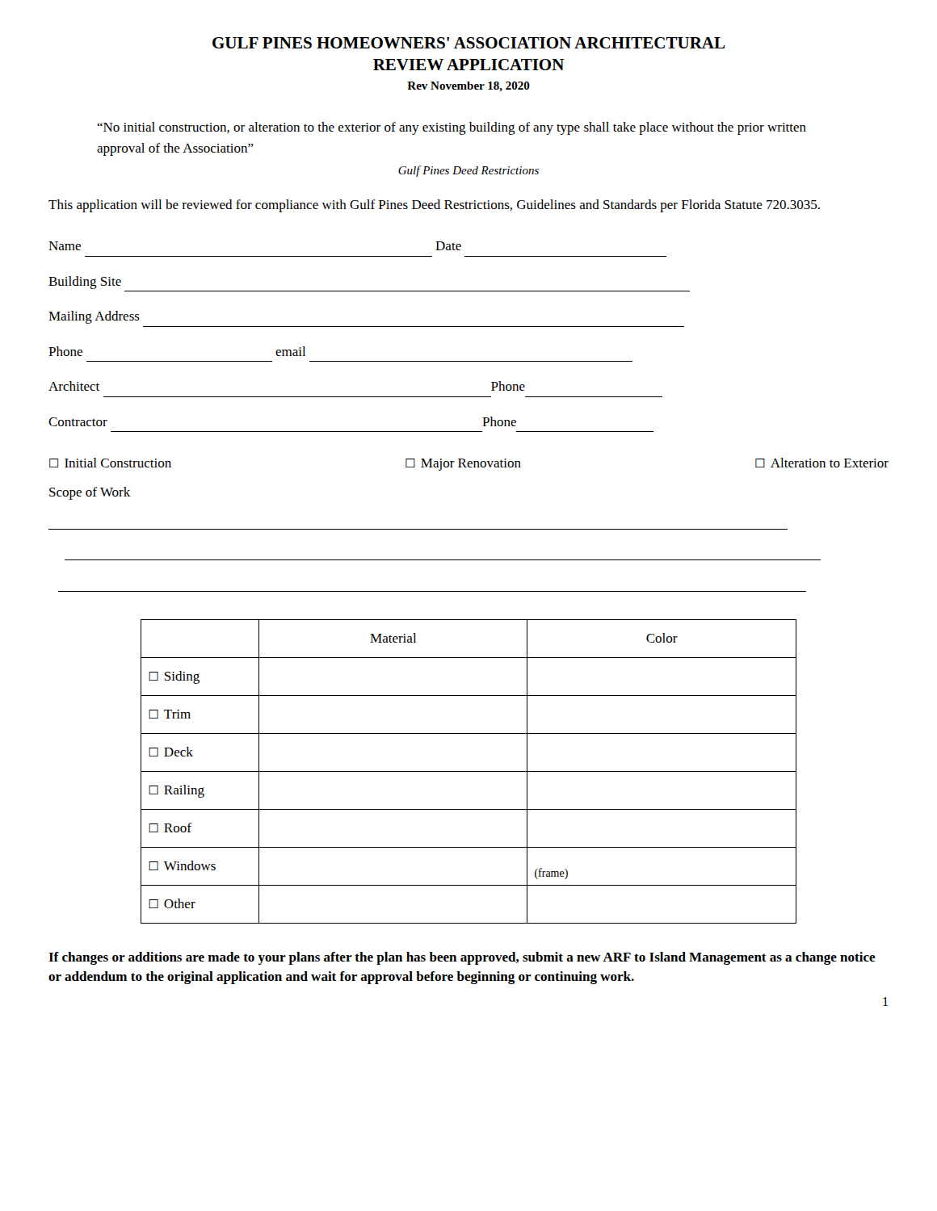GULF PINES HOMEOWNERS' ASSOCIATION ARCHITECTURAL
REVIEW APPLICATION
Rev November 18, 2020
“No initial construction, or alteration to the exterior of any existing building of any type shall take place without the prior written approval of the Association”
Gulf Pines Deed Restrictions
This application will be reviewed for compliance with Gulf Pines Deed Restrictions, Guidelines and Standards per Florida Statute 720.3035.
Name Date
Building Site
Mailing Address
Phone email
Architect Phone
Contractor Phone
☐Initial Construction ☐Major Renovation ☐Alteration to Exterior
Scope of Work
| | Material | Color |
| --- | --- | --- |
| ☐ Siding | | |
| ☐ Trim | | |
| ☐ Deck | | |
| ☐ Railing | | |
| ☐ Roof | | |
| ☐ Windows | | (frame) |
| ☐ Other | | |
If changes or additions are made to your plans after the plan has been approved, submit a new ARF to Island Management as a change notice or addendum to the original application and wait for approval before beginning or continuing work.
1